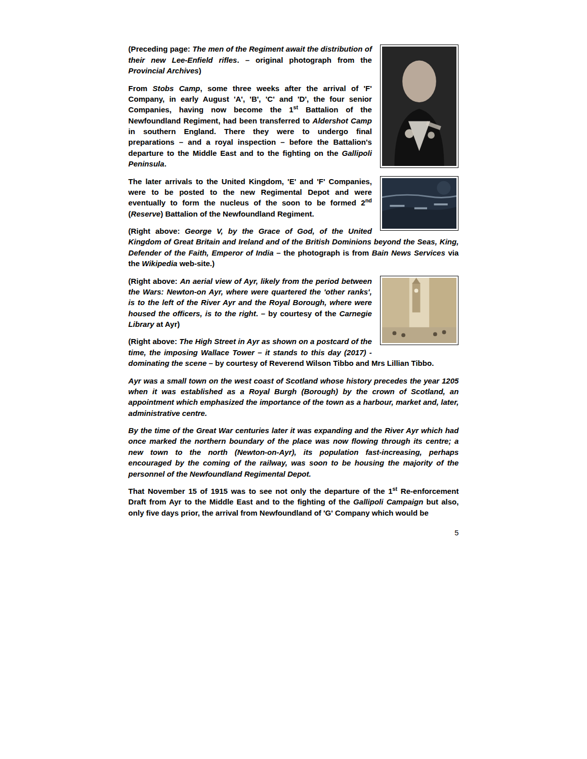(Preceding page: The men of the Regiment await the distribution of their new Lee-Enfield rifles. – original photograph from the Provincial Archives)
From Stobs Camp, some three weeks after the arrival of 'F' Company, in early August 'A', 'B', 'C' and 'D', the four senior Companies, having now become the 1st Battalion of the Newfoundland Regiment, had been transferred to Aldershot Camp in southern England. There they were to undergo final preparations – and a royal inspection – before the Battalion's departure to the Middle East and to the fighting on the Gallipoli Peninsula.
The later arrivals to the United Kingdom, 'E' and 'F' Companies, were to be posted to the new Regimental Depot and were eventually to form the nucleus of the soon to be formed 2nd (Reserve) Battalion of the Newfoundland Regiment.
(Right above: George V, by the Grace of God, of the United Kingdom of Great Britain and Ireland and of the British Dominions beyond the Seas, King, Defender of the Faith, Emperor of India – the photograph is from Bain News Services via the Wikipedia web-site.)
(Right above: An aerial view of Ayr, likely from the period between the Wars: Newton-on Ayr, where were quartered the 'other ranks', is to the left of the River Ayr and the Royal Borough, where were housed the officers, is to the right. – by courtesy of the Carnegie Library at Ayr)
(Right above: The High Street in Ayr as shown on a postcard of the time, the imposing Wallace Tower – it stands to this day (2017) - dominating the scene – by courtesy of Reverend Wilson Tibbo and Mrs Lillian Tibbo.
Ayr was a small town on the west coast of Scotland whose history precedes the year 1205 when it was established as a Royal Burgh (Borough) by the crown of Scotland, an appointment which emphasized the importance of the town as a harbour, market and, later, administrative centre.
By the time of the Great War centuries later it was expanding and the River Ayr which had once marked the northern boundary of the place was now flowing through its centre; a new town to the north (Newton-on-Ayr), its population fast-increasing, perhaps encouraged by the coming of the railway, was soon to be housing the majority of the personnel of the Newfoundland Regimental Depot.
That November 15 of 1915 was to see not only the departure of the 1st Re-enforcement Draft from Ayr to the Middle East and to the fighting of the Gallipoli Campaign but also, only five days prior, the arrival from Newfoundland of 'G' Company which would be
5